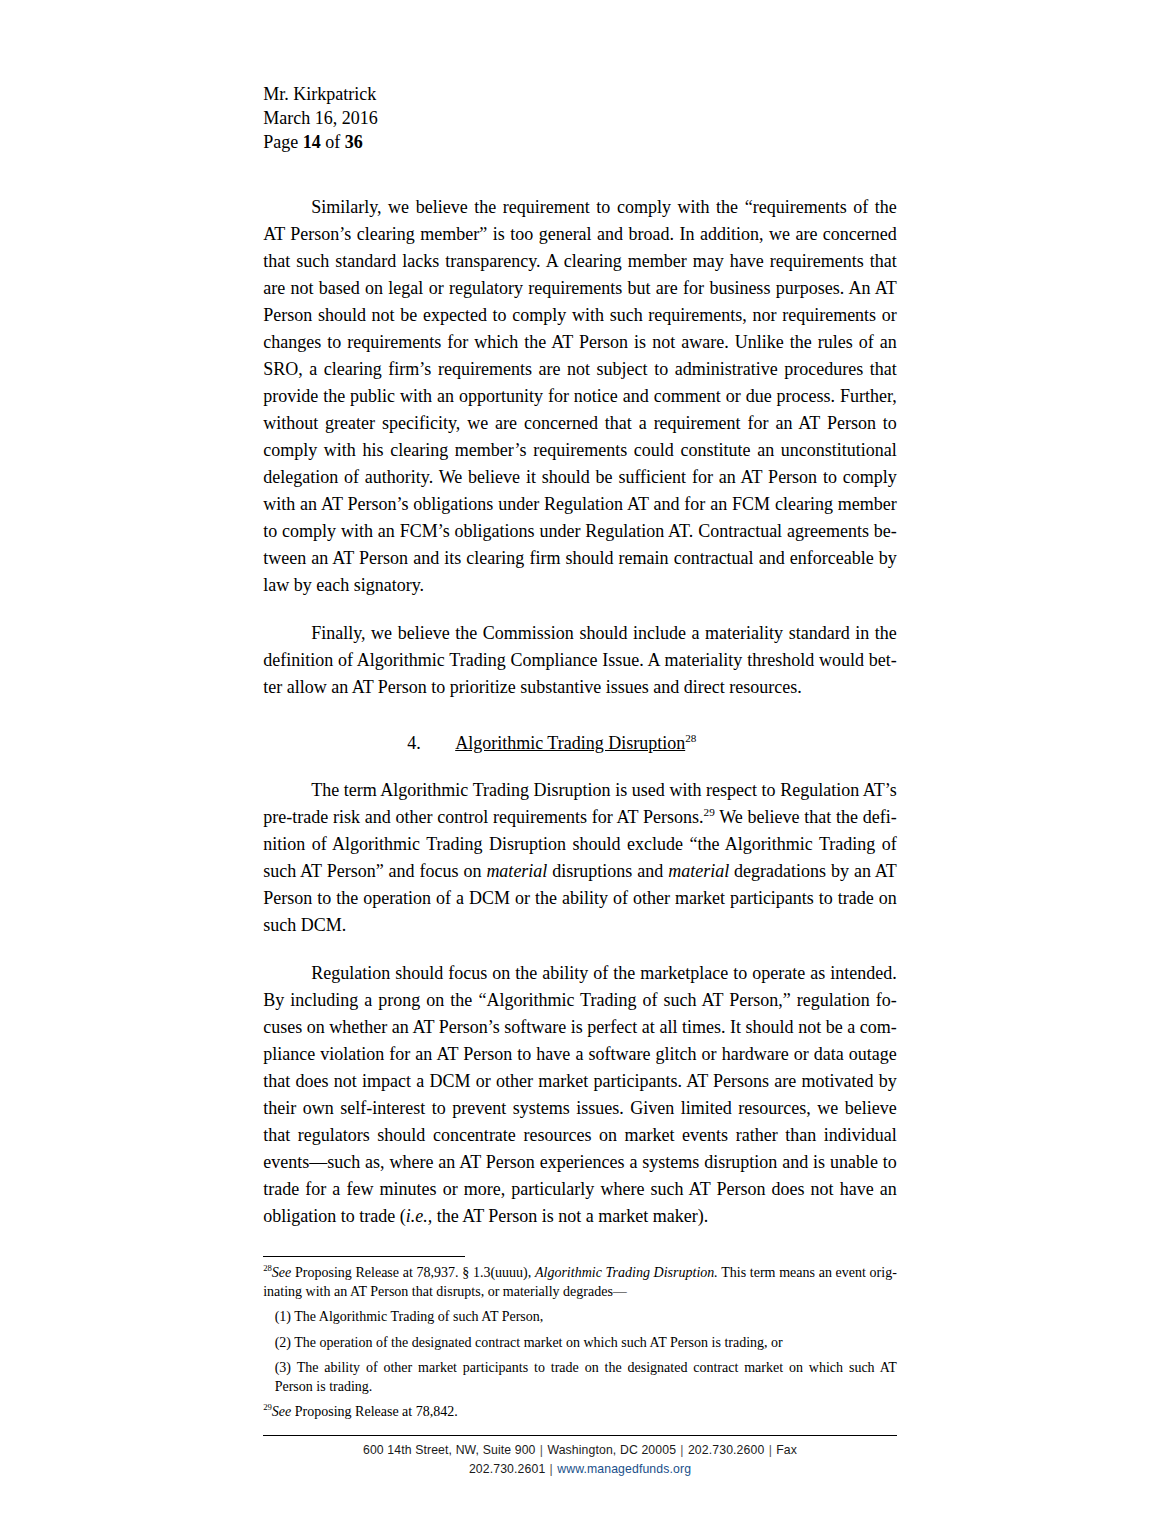Mr. Kirkpatrick
March 16, 2016
Page 14 of 36
Similarly, we believe the requirement to comply with the “requirements of the AT Person’s clearing member” is too general and broad. In addition, we are concerned that such standard lacks transparency. A clearing member may have requirements that are not based on legal or regulatory requirements but are for business purposes. An AT Person should not be expected to comply with such requirements, nor requirements or changes to requirements for which the AT Person is not aware. Unlike the rules of an SRO, a clearing firm’s requirements are not subject to administrative procedures that provide the public with an opportunity for notice and comment or due process. Further, without greater specificity, we are concerned that a requirement for an AT Person to comply with his clearing member’s requirements could constitute an unconstitutional delegation of authority. We believe it should be sufficient for an AT Person to comply with an AT Person’s obligations under Regulation AT and for an FCM clearing member to comply with an FCM’s obligations under Regulation AT. Contractual agreements between an AT Person and its clearing firm should remain contractual and enforceable by law by each signatory.
Finally, we believe the Commission should include a materiality standard in the definition of Algorithmic Trading Compliance Issue. A materiality threshold would better allow an AT Person to prioritize substantive issues and direct resources.
4. Algorithmic Trading Disruption28
The term Algorithmic Trading Disruption is used with respect to Regulation AT’s pre-trade risk and other control requirements for AT Persons.29 We believe that the definition of Algorithmic Trading Disruption should exclude “the Algorithmic Trading of such AT Person” and focus on material disruptions and material degradations by an AT Person to the operation of a DCM or the ability of other market participants to trade on such DCM.
Regulation should focus on the ability of the marketplace to operate as intended. By including a prong on the “Algorithmic Trading of such AT Person,” regulation focuses on whether an AT Person’s software is perfect at all times. It should not be a compliance violation for an AT Person to have a software glitch or hardware or data outage that does not impact a DCM or other market participants. AT Persons are motivated by their own self-interest to prevent systems issues. Given limited resources, we believe that regulators should concentrate resources on market events rather than individual events—such as, where an AT Person experiences a systems disruption and is unable to trade for a few minutes or more, particularly where such AT Person does not have an obligation to trade (i.e., the AT Person is not a market maker).
28See Proposing Release at 78,937. § 1.3(uuuu), Algorithmic Trading Disruption. This term means an event originating with an AT Person that disrupts, or materially degrades—
(1) The Algorithmic Trading of such AT Person,
(2) The operation of the designated contract market on which such AT Person is trading, or
(3) The ability of other market participants to trade on the designated contract market on which such AT Person is trading.
29See Proposing Release at 78,842.
600 14th Street, NW, Suite 900|Washington, DC 20005|202.730.2600|Fax 202.730.2601|www.managedfunds.org